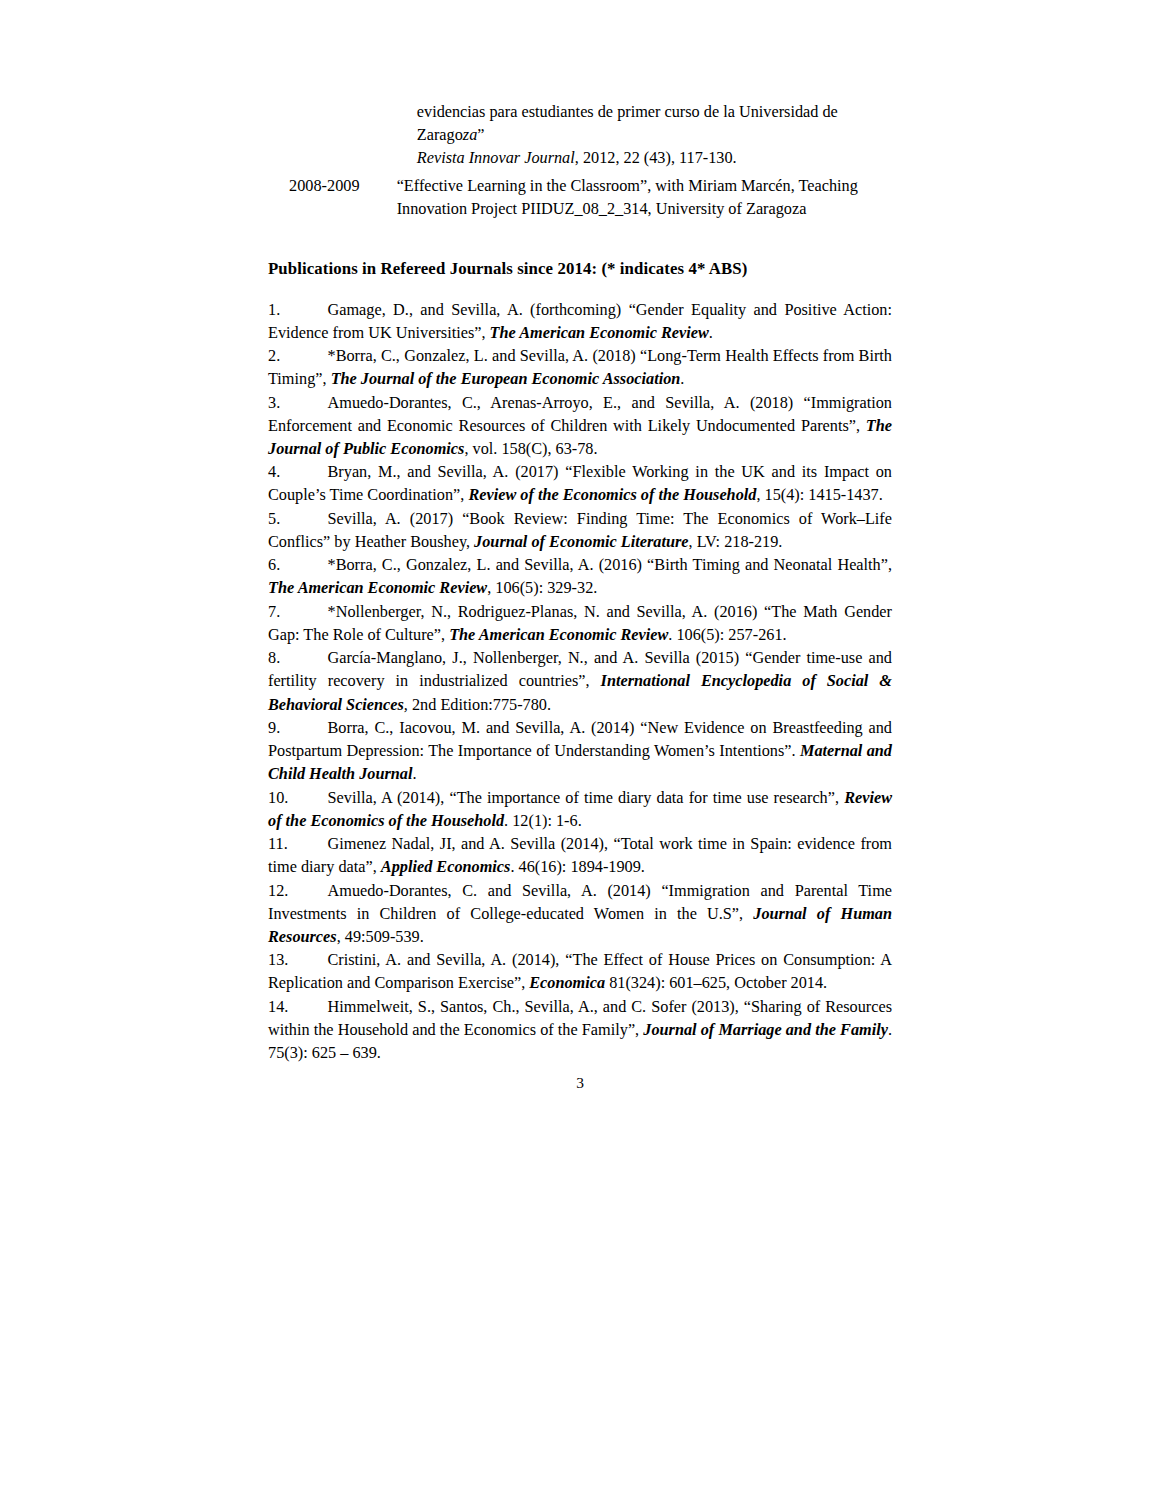evidencias para estudiantes de primer curso de la Universidad de Zaragoza”
Revista Innovar Journal, 2012, 22 (43), 117-130.
2008-2009
“Effective Learning in the Classroom”, with Miriam Marcén, Teaching
Innovation Project PIIDUZ_08_2_314, University of Zaragoza
Publications in Refereed Journals since 2014: (* indicates 4* ABS)
1. Gamage, D., and Sevilla, A. (forthcoming) “Gender Equality and Positive Action: Evidence from UK Universities”, The American Economic Review.
2.*Borra, C., Gonzalez, L. and Sevilla, A. (2018) “Long-Term Health Effects from Birth Timing”, The Journal of the European Economic Association.
3. Amuedo-Dorantes, C., Arenas-Arroyo, E., and Sevilla, A. (2018) “Immigration Enforcement and Economic Resources of Children with Likely Undocumented Parents”, The Journal of Public Economics, vol. 158(C), 63-78.
4. Bryan, M., and Sevilla, A. (2017) “Flexible Working in the UK and its Impact on Couple’s Time Coordination”, Review of the Economics of the Household, 15(4): 1415-1437.
5. Sevilla, A. (2017) “Book Review: Finding Time: The Economics of Work–Life Conflics” by Heather Boushey, Journal of Economic Literature, LV: 218-219.
6.*Borra, C., Gonzalez, L. and Sevilla, A. (2016) “Birth Timing and Neonatal Health”, The American Economic Review, 106(5): 329-32.
7.*Nollenberger, N., Rodriguez-Planas, N. and Sevilla, A. (2016) “The Math Gender Gap: The Role of Culture”, The American Economic Review. 106(5): 257-261.
8. García-Manglano, J., Nollenberger, N., and A. Sevilla (2015) “Gender time-use and fertility recovery in industrialized countries”, International Encyclopedia of Social & Behavioral Sciences, 2nd Edition:775-780.
9. Borra, C., Iacovou, M. and Sevilla, A. (2014) “New Evidence on Breastfeeding and Postpartum Depression: The Importance of Understanding Women’s Intentions”. Maternal and Child Health Journal.
10. Sevilla, A (2014), “The importance of time diary data for time use research”, Review of the Economics of the Household. 12(1): 1-6.
11. Gimenez Nadal, JI, and A. Sevilla (2014), “Total work time in Spain: evidence from time diary data”, Applied Economics. 46(16): 1894-1909.
12. Amuedo-Dorantes, C. and Sevilla, A. (2014) “Immigration and Parental Time Investments in Children of College-educated Women in the U.S”, Journal of Human Resources, 49:509-539.
13. Cristini, A. and Sevilla, A. (2014), “The Effect of House Prices on Consumption: A Replication and Comparison Exercise”, Economica 81(324): 601–625, October 2014.
14. Himmelweit, S., Santos, Ch., Sevilla, A., and C. Sofer (2013), “Sharing of Resources within the Household and the Economics of the Family”, Journal of Marriage and the Family. 75(3): 625 – 639.
3